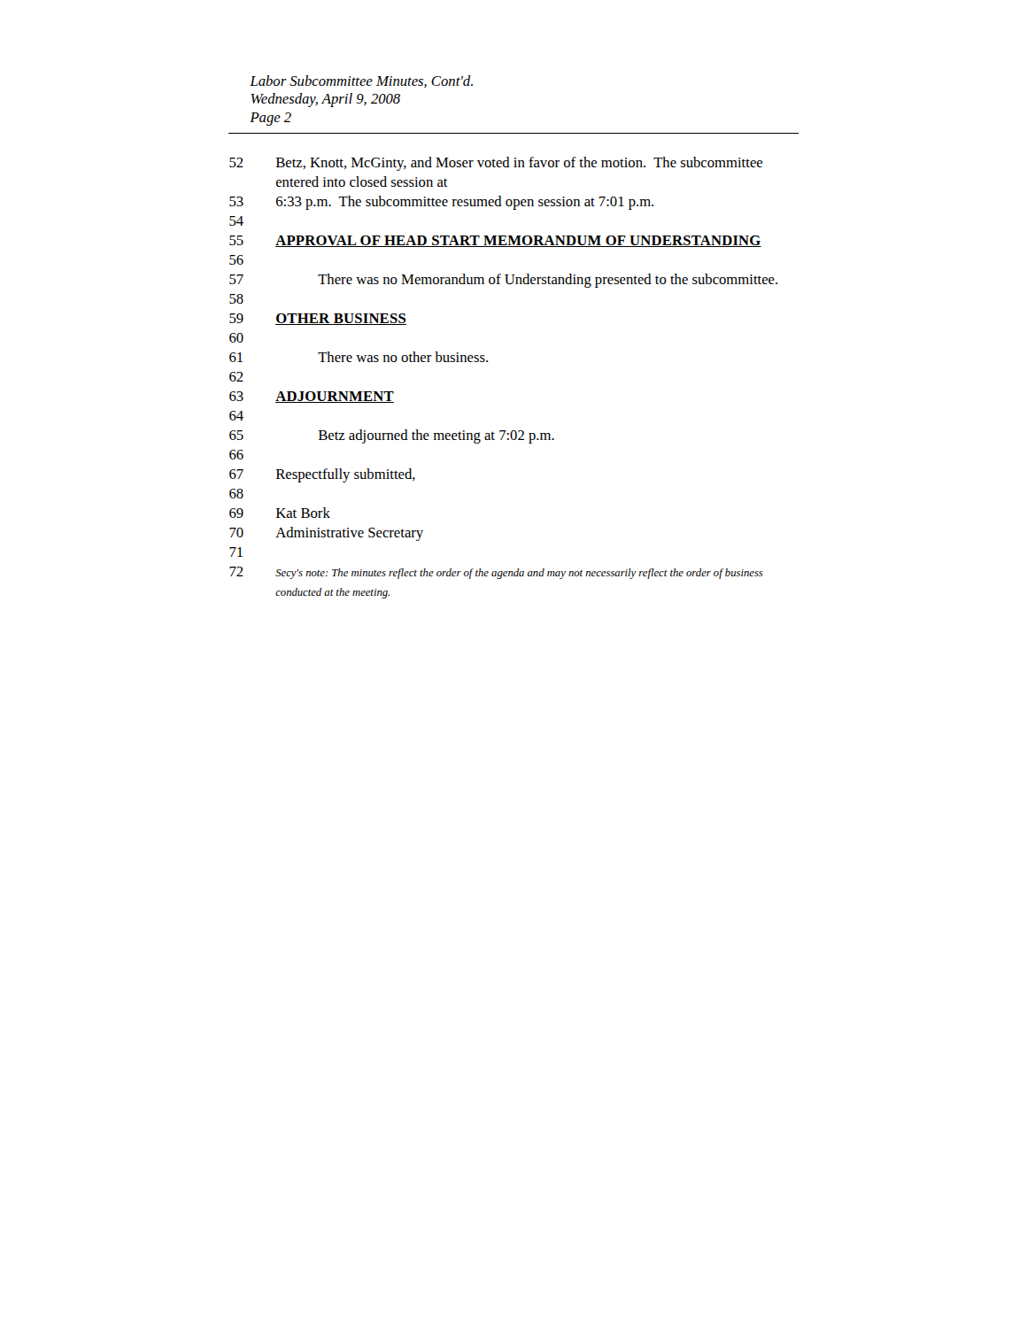Labor Subcommittee Minutes, Cont'd.
Wednesday, April 9, 2008
Page 2
| 52 | Betz, Knott, McGinty, and Moser voted in favor of the motion. The subcommittee entered into closed session at |
| 53 | 6:33 p.m. The subcommittee resumed open session at 7:01 p.m. |
| 54 | |
| 55 | APPROVAL OF HEAD START MEMORANDUM OF UNDERSTANDING |
| 56 | |
| 57 | There was no Memorandum of Understanding presented to the subcommittee. |
| 58 | |
| 59 | OTHER BUSINESS |
| 60 | |
| 61 | There was no other business. |
| 62 | |
| 63 | ADJOURNMENT |
| 64 | |
| 65 | Betz adjourned the meeting at 7:02 p.m. |
| 66 | |
| 67 | Respectfully submitted, |
| 68 | |
| 69 | Kat Bork |
| 70 | Administrative Secretary |
| 71 | |
| 72 | Secy's note: The minutes reflect the order of the agenda and may not necessarily reflect the order of business conducted at the meeting. |